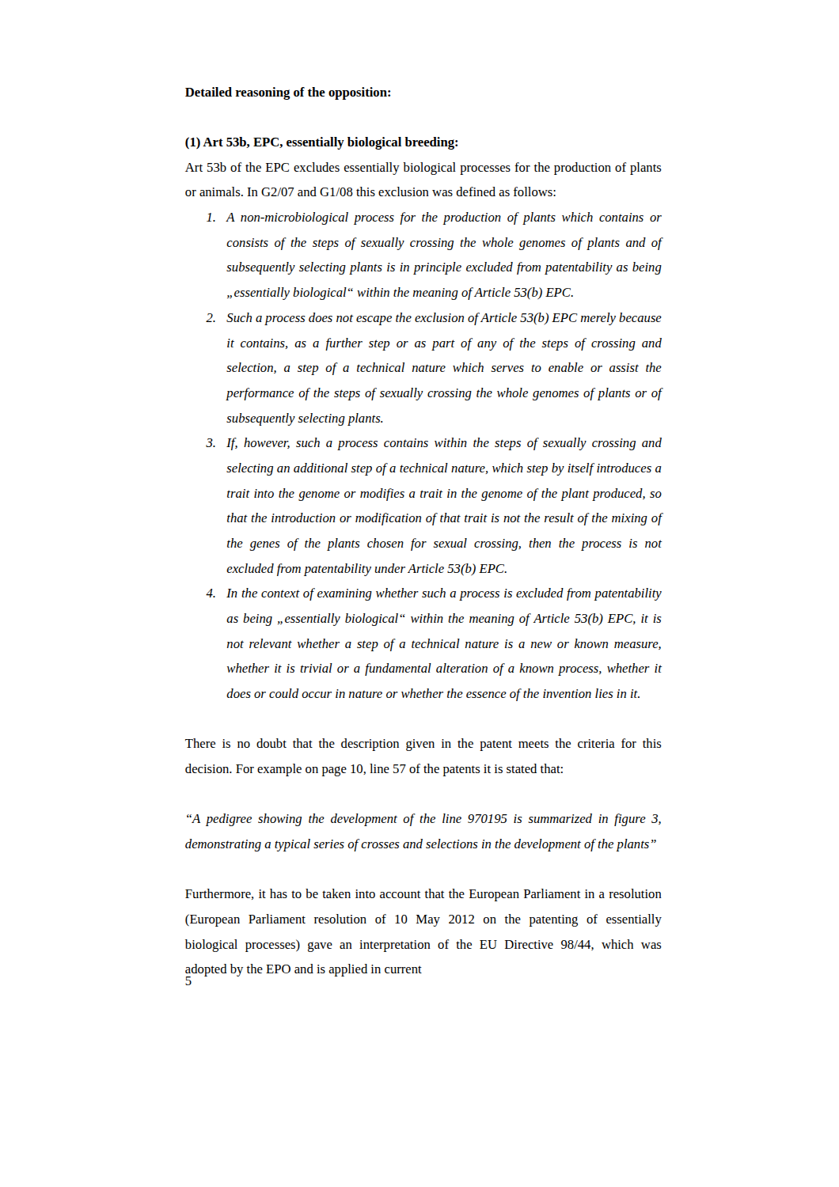Detailed reasoning of the opposition:
(1) Art 53b, EPC, essentially biological breeding:
Art 53b of the EPC excludes essentially biological processes for the production of plants or animals. In G2/07 and G1/08 this exclusion was defined as follows:
A non-microbiological process for the production of plants which contains or consists of the steps of sexually crossing the whole genomes of plants and of subsequently selecting plants is in principle excluded from patentability as being „essentially biological“ within the meaning of Article 53(b) EPC.
Such a process does not escape the exclusion of Article 53(b) EPC merely because it contains, as a further step or as part of any of the steps of crossing and selection, a step of a technical nature which serves to enable or assist the performance of the steps of sexually crossing the whole genomes of plants or of subsequently selecting plants.
If, however, such a process contains within the steps of sexually crossing and selecting an additional step of a technical nature, which step by itself introduces a trait into the genome or modifies a trait in the genome of the plant produced, so that the introduction or modification of that trait is not the result of the mixing of the genes of the plants chosen for sexual crossing, then the process is not excluded from patentability under Article 53(b) EPC.
In the context of examining whether such a process is excluded from patentability as being „essentially biological“ within the meaning of Article 53(b) EPC, it is not relevant whether a step of a technical nature is a new or known measure, whether it is trivial or a fundamental alteration of a known process, whether it does or could occur in nature or whether the essence of the invention lies in it.
There is no doubt that the description given in the patent meets the criteria for this decision. For example on page 10, line 57 of the patents it is stated that:
“A pedigree showing the development of the line 970195 is summarized in figure 3, demonstrating a typical series of crosses and selections in the development of the plants”
Furthermore, it has to be taken into account that the European Parliament in a resolution (European Parliament resolution of 10 May 2012 on the patenting of essentially biological processes) gave an interpretation of the EU Directive 98/44, which was adopted by the EPO and is applied in current
5